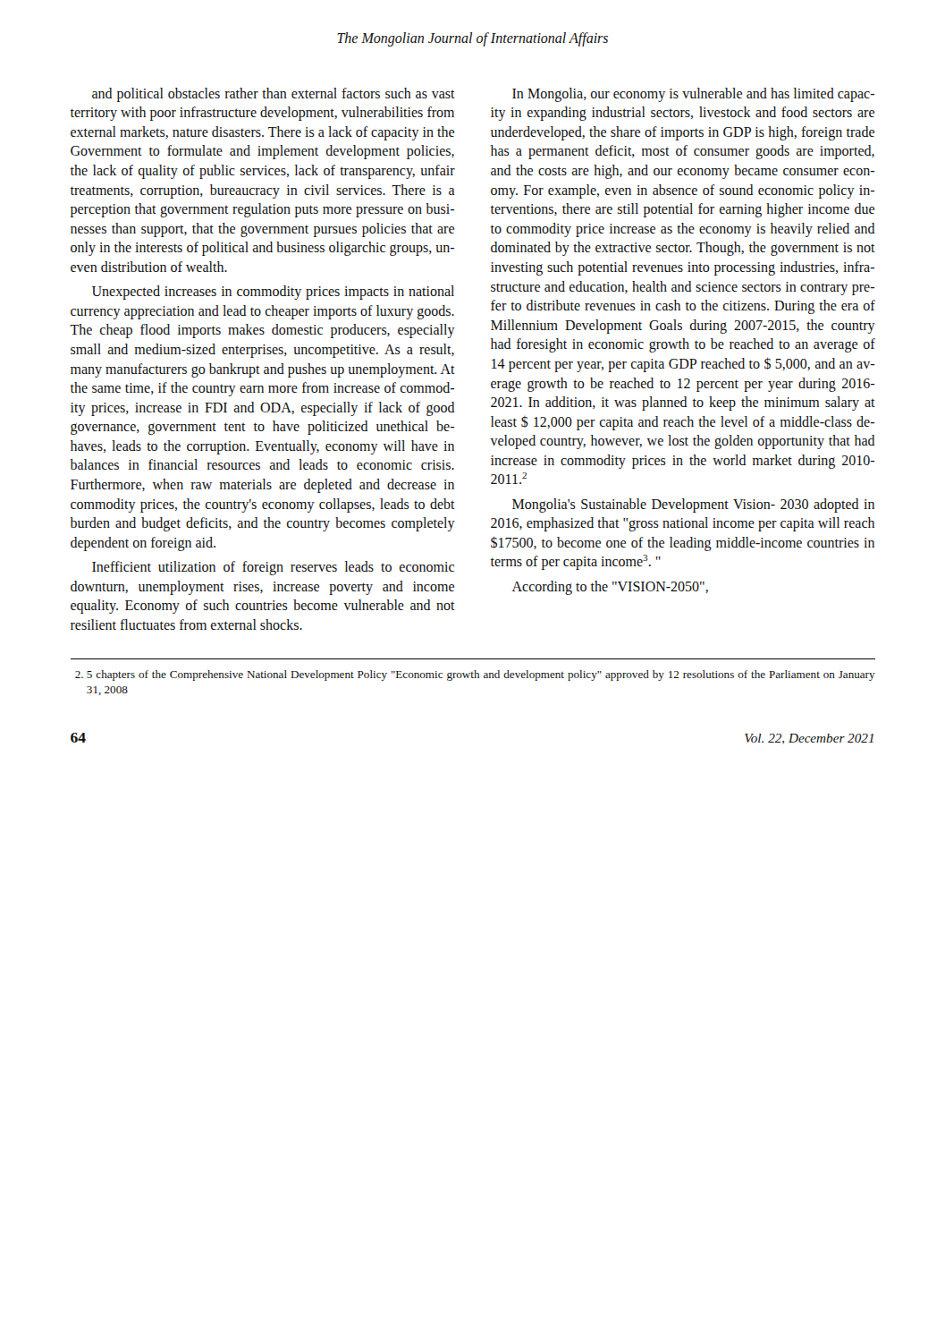The Mongolian Journal of International Affairs
and political obstacles rather than external factors such as vast territory with poor infrastructure development, vulnerabilities from external markets, nature disasters. There is a lack of capacity in the Government to formulate and implement development policies, the lack of quality of public services, lack of transparency, unfair treatments, corruption, bureaucracy in civil services. There is a perception that government regulation puts more pressure on businesses than support, that the government pursues policies that are only in the interests of political and business oligarchic groups, uneven distribution of wealth.
Unexpected increases in commodity prices impacts in national currency appreciation and lead to cheaper imports of luxury goods. The cheap flood imports makes domestic producers, especially small and medium-sized enterprises, uncompetitive. As a result, many manufacturers go bankrupt and pushes up unemployment. At the same time, if the country earn more from increase of commodity prices, increase in FDI and ODA, especially if lack of good governance, government tent to have politicized unethical behaves, leads to the corruption. Eventually, economy will have in balances in financial resources and leads to economic crisis. Furthermore, when raw materials are depleted and decrease in commodity prices, the country's economy collapses, leads to debt burden and budget deficits, and the country becomes completely dependent on foreign aid.
Inefficient utilization of foreign reserves leads to economic downturn, unemployment rises, increase poverty and income equality. Economy of such countries become vulnerable and not resilient fluctuates from external shocks.
In Mongolia, our economy is vulnerable and has limited capacity in expanding industrial sectors, livestock and food sectors are underdeveloped, the share of imports in GDP is high, foreign trade has a permanent deficit, most of consumer goods are imported, and the costs are high, and our economy became consumer economy. For example, even in absence of sound economic policy interventions, there are still potential for earning higher income due to commodity price increase as the economy is heavily relied and dominated by the extractive sector. Though, the government is not investing such potential revenues into processing industries, infrastructure and education, health and science sectors in contrary prefer to distribute revenues in cash to the citizens. During the era of Millennium Development Goals during 2007-2015, the country had foresight in economic growth to be reached to an average of 14 percent per year, per capita GDP reached to $ 5,000, and an average growth to be reached to 12 percent per year during 2016-2021. In addition, it was planned to keep the minimum salary at least $ 12,000 per capita and reach the level of a middle-class developed country, however, we lost the golden opportunity that had increase in commodity prices in the world market during 2010-2011.2
Mongolia's Sustainable Development Vision- 2030 adopted in 2016, emphasized that "gross national income per capita will reach $17500, to become one of the leading middle-income countries in terms of per capita income3. "
According to the "VISION-2050",
5 chapters of the Comprehensive National Development Policy "Economic growth and development policy" approved by 12 resolutions of the Parliament on January 31, 2008
64 Vol. 22, December 2021